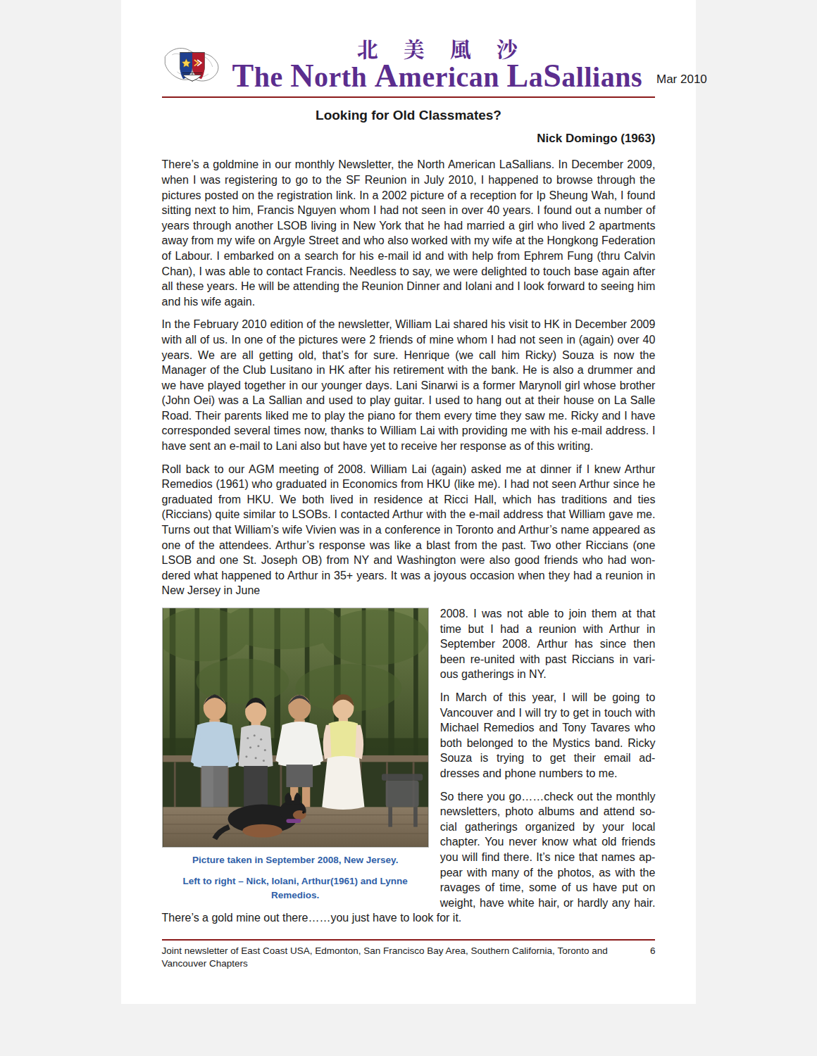北美風沙
The North American LaSallians
Mar 2010
Looking for Old Classmates?
Nick Domingo (1963)
There’s a goldmine in our monthly Newsletter, the North American LaSallians. In December 2009, when I was registering to go to the SF Reunion in July 2010, I happened to browse through the pictures posted on the registration link. In a 2002 picture of a reception for Ip Sheung Wah, I found sitting next to him, Francis Nguyen whom I had not seen in over 40 years. I found out a number of years through another LSOB living in New York that he had married a girl who lived 2 apartments away from my wife on Argyle Street and who also worked with my wife at the Hongkong Federation of Labour. I embarked on a search for his e-mail id and with help from Ephrem Fung (thru Calvin Chan), I was able to contact Francis. Needless to say, we were delighted to touch base again after all these years. He will be attending the Reunion Dinner and Iolani and I look forward to seeing him and his wife again.
In the February 2010 edition of the newsletter, William Lai shared his visit to HK in December 2009 with all of us. In one of the pictures were 2 friends of mine whom I had not seen in (again) over 40 years. We are all getting old, that’s for sure. Henrique (we call him Ricky) Souza is now the Manager of the Club Lusitano in HK after his retirement with the bank. He is also a drummer and we have played together in our younger days. Lani Sinarwi is a former Marynoll girl whose brother (John Oei) was a La Sallian and used to play guitar. I used to hang out at their house on La Salle Road. Their parents liked me to play the piano for them every time they saw me. Ricky and I have corresponded several times now, thanks to William Lai with providing me with his e-mail address. I have sent an e-mail to Lani also but have yet to receive her response as of this writing.
Roll back to our AGM meeting of 2008. William Lai (again) asked me at dinner if I knew Arthur Remedios (1961) who graduated in Economics from HKU (like me). I had not seen Arthur since he graduated from HKU. We both lived in residence at Ricci Hall, which has traditions and ties (Riccians) quite similar to LSOBs. I contacted Arthur with the e-mail address that William gave me. Turns out that William’s wife Vivien was in a conference in Toronto and Arthur’s name appeared as one of the attendees. Arthur’s response was like a blast from the past. Two other Riccians (one LSOB and one St. Joseph OB) from NY and Washington were also good friends who had wondered what happened to Arthur in 35+ years. It was a joyous occasion when they had a reunion in New Jersey in June
Picture taken in September 2008, New Jersey. Left to right – Nick, Iolani, Arthur(1961) and Lynne Remedios.
2008. I was not able to join them at that time but I had a reunion with Arthur in September 2008. Arthur has since then been re-united with past Riccians in various gatherings in NY.
In March of this year, I will be going to Vancouver and I will try to get in touch with Michael Remedios and Tony Tavares who both belonged to the Mystics band. Ricky Souza is trying to get their email addresses and phone numbers to me.
So there you go……check out the monthly newsletters, photo albums and attend social gatherings organized by your local chapter. You never know what old friends you will find there. It’s nice that names appear with many of the photos, as with the ravages of time, some of us have put on weight, have white hair, or hardly any hair. There’s a gold mine out there……you just have to look for it.
Joint newsletter of East Coast USA, Edmonton, San Francisco Bay Area, Southern California, Toronto and Vancouver Chapters 6